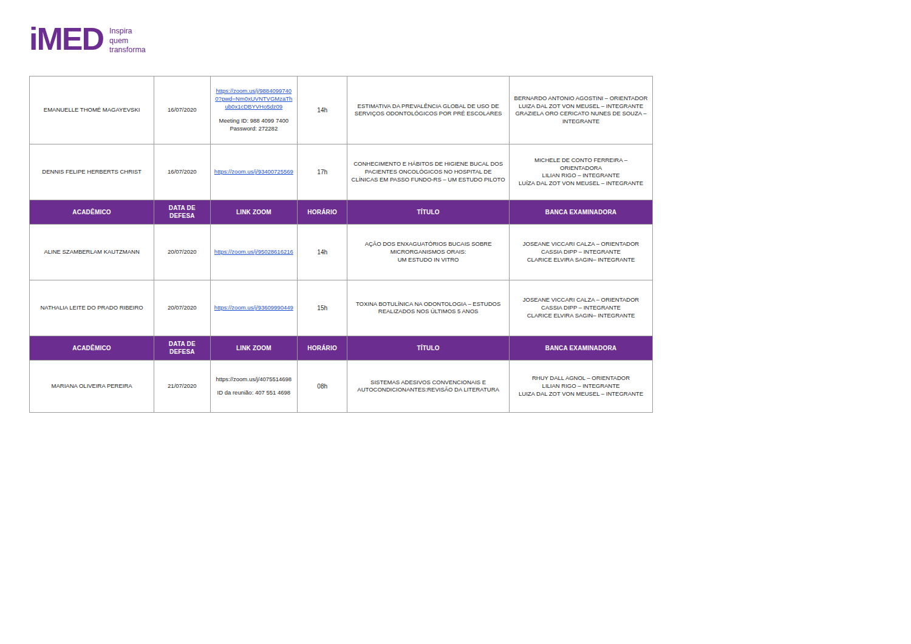i MED Inspira
quem
transforma
| EMANUELLE THOMÉ MAGAYEVSKI | 16/07/2020 | https://zoom.us/j/98840997400?pwd=Nm0xUVNTVGMzaThub0x1cDBYVHo5dz09 Meeting ID: 988 4099 7400 Password: 272282 | 14h | ESTIMATIVA DA PREVALÊNCIA GLOBAL DE USO DE SERVIÇOS ODONTOLÓGICOS POR PRÉ ESCOLARES | BERNARDO ANTONIO AGOSTINI – ORIENTADOR LUIZA DAL ZOT VON MEUSEL – INTEGRANTE GRAZIELA ORO CERICATO NUNES DE SOUZA – INTEGRANTE |
| DENNIS FELIPE HERBERTS CHRIST | 16/07/2020 | https://zoom.us/j/93400725569 | 17h | CONHECIMENTO E HÁBITOS DE HIGIENE BUCAL DOS PACIENTES ONCOLÓGICOS NO HOSPITAL DE CLÍNICAS EM PASSO FUNDO-RS – UM ESTUDO PILOTO | MICHELE DE CONTO FERREIRA – ORIENTADORA LILIAN RIGO – INTEGRANTE LUÍZA DAL ZOT VON MEUSEL – INTEGRANTE |
| ACADÊMICO | DATA DE DEFESA | LINK ZOOM | HORÁRIO | TÍTULO | BANCA EXAMINADORA |
| ALINE SZAMBERLAM KAUTZMANN | 20/07/2020 | https://zoom.us/j/95028616216 | 14h | AÇÃO DOS ENXAGUATÓRIOS BUCAIS SOBRE MICRORGANISMOS ORAIS: UM ESTUDO IN VITRO | JOSEANE VICCARI CALZA – ORIENTADOR CASSIA DIPP – INTEGRANTE CLARICE ELVIRA SAGIN– INTEGRANTE |
| NATHALIA LEITE DO PRADO RIBEIRO | 20/07/2020 | https://zoom.us/j/93609990449 | 15h | TOXINA BOTULÍNICA NA ODONTOLOGIA – ESTUDOS REALIZADOS NOS ÚLTIMOS 5 ANOS | JOSEANE VICCARI CALZA – ORIENTADOR CASSIA DIPP – INTEGRANTE CLARICE ELVIRA SAGIN– INTEGRANTE |
| ACADÊMICO | DATA DE DEFESA | LINK ZOOM | HORÁRIO | TÍTULO | BANCA EXAMINADORA |
| MARIANA OLIVEIRA PEREIRA | 21/07/2020 | https://zoom.us/j/4075514698 ID da reunião: 407 551 4698 | 08h | SISTEMAS ADESIVOS CONVENCIONAIS E AUTOCONDICIONANTES:REVISÃO DA LITERATURA | RHUY DALL AGNOL – ORIENTADOR LILIAN RIGO – INTEGRANTE LUIZA DAL ZOT VON MEUSEL – INTEGRANTE |